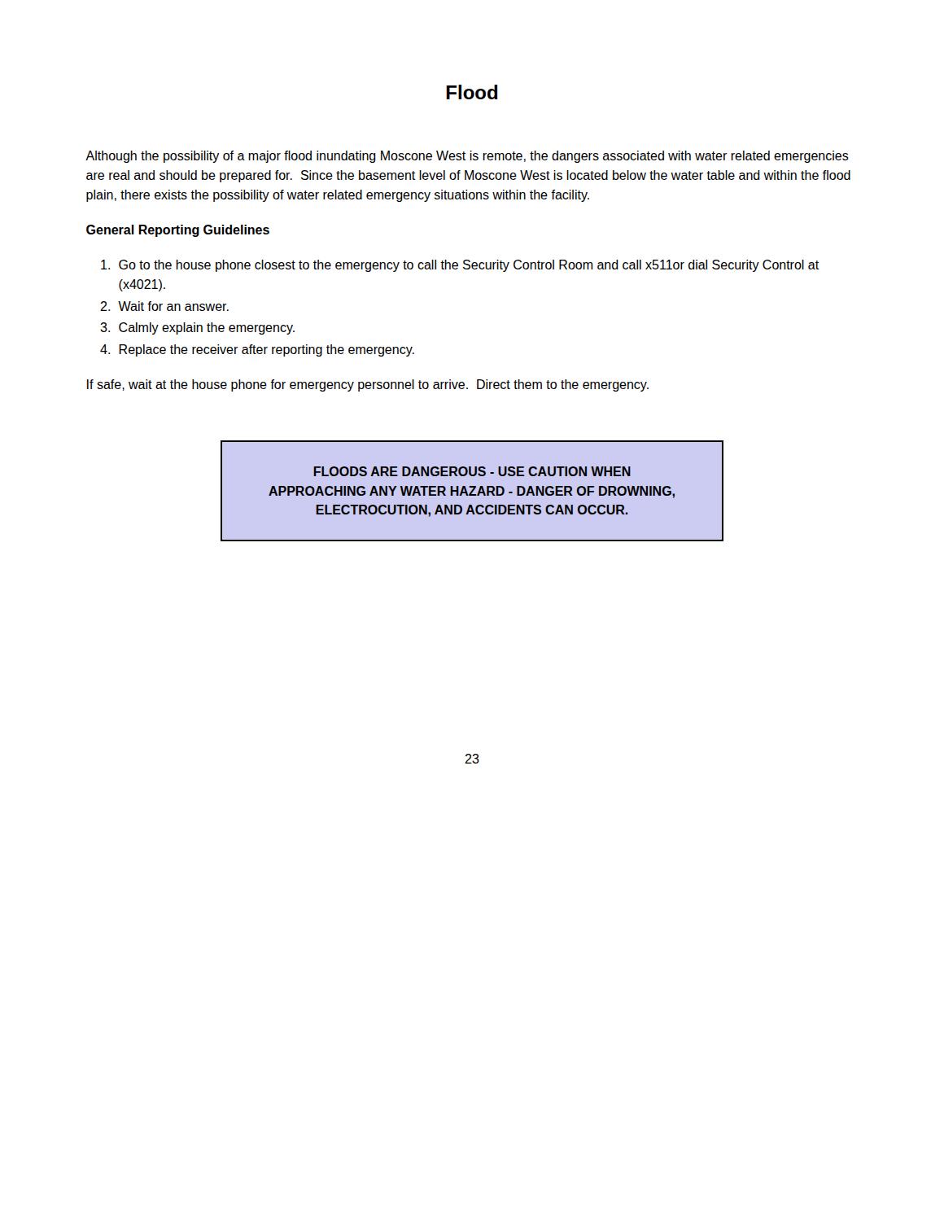Flood
Although the possibility of a major flood inundating Moscone West is remote, the dangers associated with water related emergencies are real and should be prepared for. Since the basement level of Moscone West is located below the water table and within the flood plain, there exists the possibility of water related emergency situations within the facility.
General Reporting Guidelines
Go to the house phone closest to the emergency to call the Security Control Room and call x511or dial Security Control at (x4021).
Wait for an answer.
Calmly explain the emergency.
Replace the receiver after reporting the emergency.
If safe, wait at the house phone for emergency personnel to arrive. Direct them to the emergency.
FLOODS ARE DANGEROUS - USE CAUTION WHEN
APPROACHING ANY WATER HAZARD - DANGER OF DROWNING,
ELECTROCUTION, AND ACCIDENTS CAN OCCUR.
23